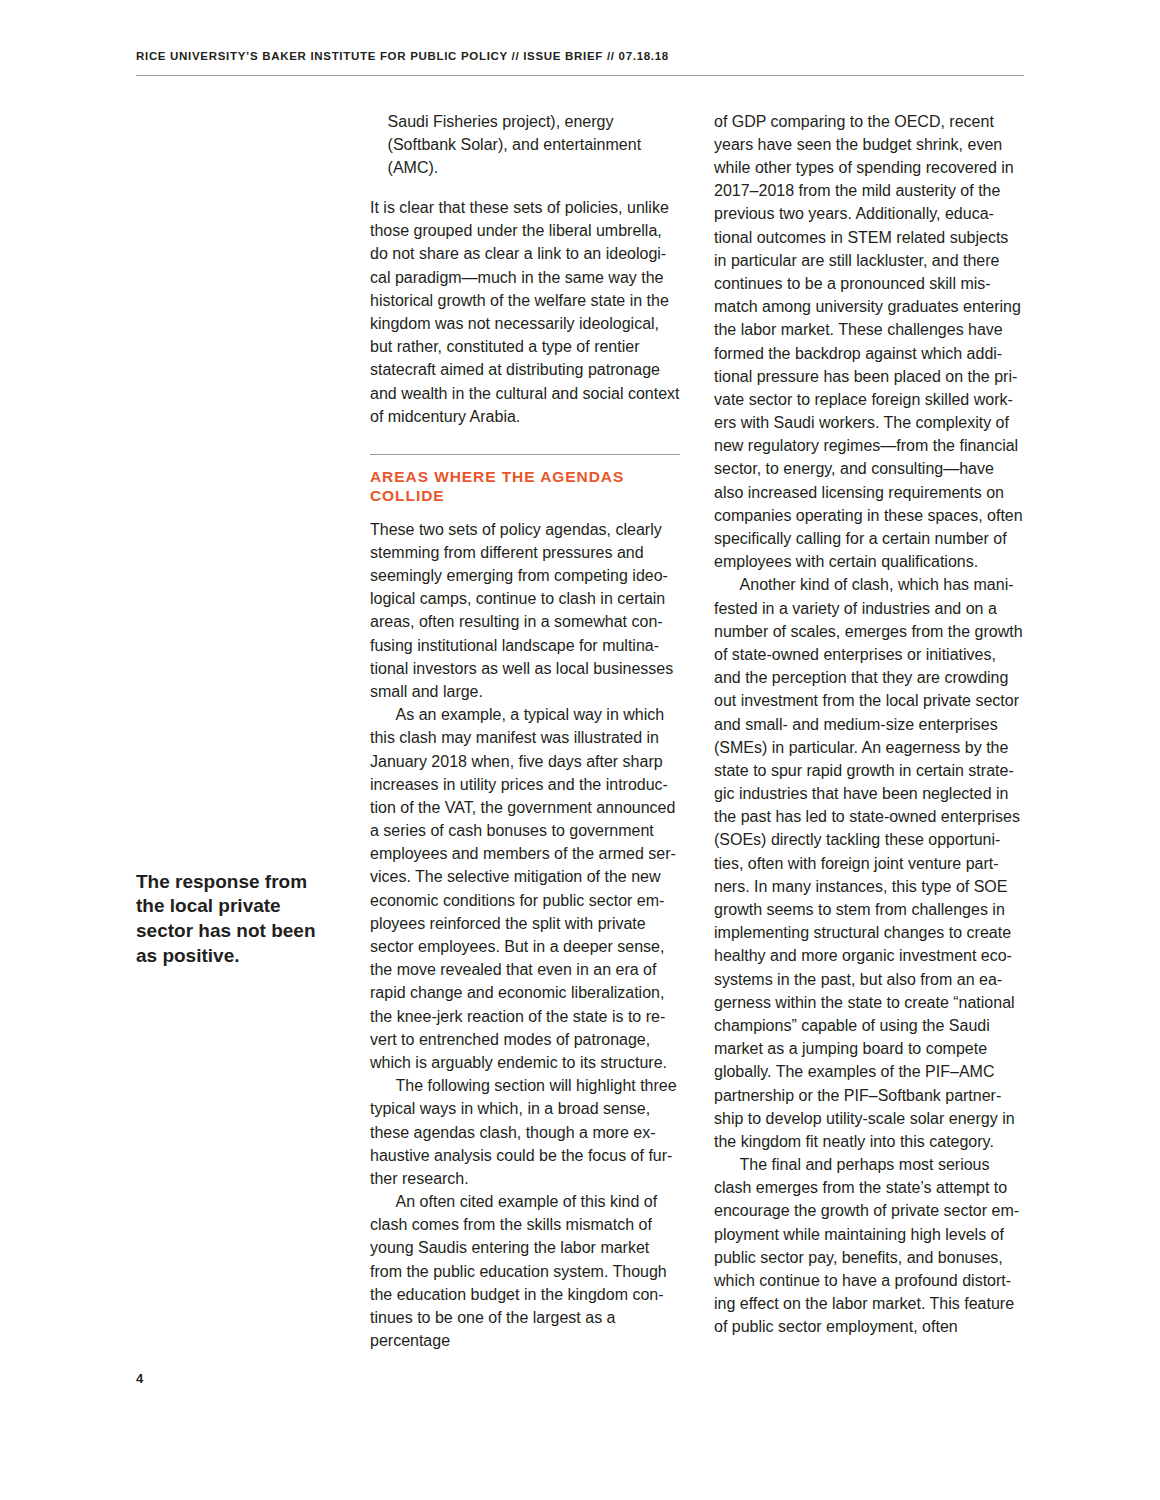Rice University’s Baker Institute for Public Policy // Issue Brief // 07.18.18
The response from the local private sector has not been as positive.
Saudi Fisheries project), energy (Softbank Solar), and entertainment (AMC).
It is clear that these sets of policies, unlike those grouped under the liberal umbrella, do not share as clear a link to an ideological paradigm—much in the same way the historical growth of the welfare state in the kingdom was not necessarily ideological, but rather, constituted a type of rentier statecraft aimed at distributing patronage and wealth in the cultural and social context of midcentury Arabia.
Areas where the agendas collide
These two sets of policy agendas, clearly stemming from different pressures and seemingly emerging from competing ideological camps, continue to clash in certain areas, often resulting in a somewhat confusing institutional landscape for multinational investors as well as local businesses small and large.
As an example, a typical way in which this clash may manifest was illustrated in January 2018 when, five days after sharp increases in utility prices and the introduction of the VAT, the government announced a series of cash bonuses to government employees and members of the armed services. The selective mitigation of the new economic conditions for public sector employees reinforced the split with private sector employees. But in a deeper sense, the move revealed that even in an era of rapid change and economic liberalization, the knee-jerk reaction of the state is to revert to entrenched modes of patronage, which is arguably endemic to its structure.
The following section will highlight three typical ways in which, in a broad sense, these agendas clash, though a more exhaustive analysis could be the focus of further research.
An often cited example of this kind of clash comes from the skills mismatch of young Saudis entering the labor market from the public education system. Though the education budget in the kingdom continues to be one of the largest as a percentage
of GDP comparing to the OECD, recent years have seen the budget shrink, even while other types of spending recovered in 2017–2018 from the mild austerity of the previous two years. Additionally, educational outcomes in STEM related subjects in particular are still lackluster, and there continues to be a pronounced skill mismatch among university graduates entering the labor market. These challenges have formed the backdrop against which additional pressure has been placed on the private sector to replace foreign skilled workers with Saudi workers. The complexity of new regulatory regimes—from the financial sector, to energy, and consulting—have also increased licensing requirements on companies operating in these spaces, often specifically calling for a certain number of employees with certain qualifications.
Another kind of clash, which has manifested in a variety of industries and on a number of scales, emerges from the growth of state-owned enterprises or initiatives, and the perception that they are crowding out investment from the local private sector and small- and medium-size enterprises (SMEs) in particular. An eagerness by the state to spur rapid growth in certain strategic industries that have been neglected in the past has led to state-owned enterprises (SOEs) directly tackling these opportunities, often with foreign joint venture partners. In many instances, this type of SOE growth seems to stem from challenges in implementing structural changes to create healthy and more organic investment ecosystems in the past, but also from an eagerness within the state to create “national champions” capable of using the Saudi market as a jumping board to compete globally. The examples of the PIF–AMC partnership or the PIF–Softbank partnership to develop utility-scale solar energy in the kingdom fit neatly into this category.
The final and perhaps most serious clash emerges from the state’s attempt to encourage the growth of private sector employment while maintaining high levels of public sector pay, benefits, and bonuses, which continue to have a profound distorting effect on the labor market. This feature of public sector employment, often
4